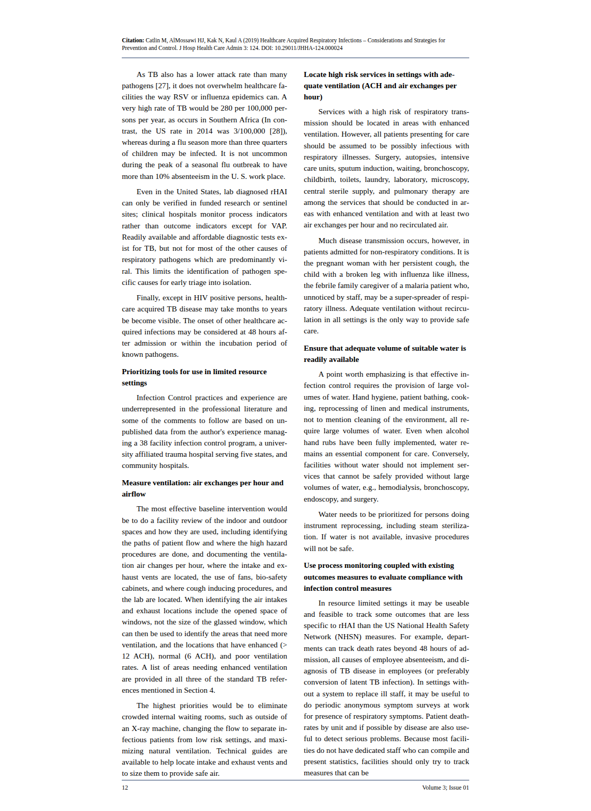Citation: Catlin M, AlMossawi HJ, Kak N, Kaul A (2019) Healthcare Acquired Respiratory Infections – Considerations and Strategies for Prevention and Control. J Hosp Health Care Admin 3: 124. DOI: 10.29011/JHHA-124.000024
As TB also has a lower attack rate than many pathogens [27], it does not overwhelm healthcare facilities the way RSV or influenza epidemics can. A very high rate of TB would be 280 per 100,000 persons per year, as occurs in Southern Africa (In contrast, the US rate in 2014 was 3/100,000 [28]), whereas during a flu season more than three quarters of children may be infected. It is not uncommon during the peak of a seasonal flu outbreak to have more than 10% absenteeism in the U. S. work place.
Even in the United States, lab diagnosed rHAI can only be verified in funded research or sentinel sites; clinical hospitals monitor process indicators rather than outcome indicators except for VAP. Readily available and affordable diagnostic tests exist for TB, but not for most of the other causes of respiratory pathogens which are predominantly viral. This limits the identification of pathogen specific causes for early triage into isolation.
Finally, except in HIV positive persons, healthcare acquired TB disease may take months to years be become visible. The onset of other healthcare acquired infections may be considered at 48 hours after admission or within the incubation period of known pathogens.
Prioritizing tools for use in limited resource settings
Infection Control practices and experience are underrepresented in the professional literature and some of the comments to follow are based on unpublished data from the author's experience managing a 38 facility infection control program, a university affiliated trauma hospital serving five states, and community hospitals.
Measure ventilation: air exchanges per hour and airflow
The most effective baseline intervention would be to do a facility review of the indoor and outdoor spaces and how they are used, including identifying the paths of patient flow and where the high hazard procedures are done, and documenting the ventilation air changes per hour, where the intake and exhaust vents are located, the use of fans, bio-safety cabinets, and where cough inducing procedures, and the lab are located. When identifying the air intakes and exhaust locations include the opened space of windows, not the size of the glassed window, which can then be used to identify the areas that need more ventilation, and the locations that have enhanced (> 12 ACH), normal (6 ACH), and poor ventilation rates. A list of areas needing enhanced ventilation are provided in all three of the standard TB references mentioned in Section 4.
The highest priorities would be to eliminate crowded internal waiting rooms, such as outside of an X-ray machine, changing the flow to separate infectious patients from low risk settings, and maximizing natural ventilation. Technical guides are available to help locate intake and exhaust vents and to size them to provide safe air.
Locate high risk services in settings with adequate ventilation (ACH and air exchanges per hour)
Services with a high risk of respiratory transmission should be located in areas with enhanced ventilation. However, all patients presenting for care should be assumed to be possibly infectious with respiratory illnesses. Surgery, autopsies, intensive care units, sputum induction, waiting, bronchoscopy, childbirth, toilets, laundry, laboratory, microscopy, central sterile supply, and pulmonary therapy are among the services that should be conducted in areas with enhanced ventilation and with at least two air exchanges per hour and no recirculated air.
Much disease transmission occurs, however, in patients admitted for non-respiratory conditions. It is the pregnant woman with her persistent cough, the child with a broken leg with influenza like illness, the febrile family caregiver of a malaria patient who, unnoticed by staff, may be a super-spreader of respiratory illness. Adequate ventilation without recirculation in all settings is the only way to provide safe care.
Ensure that adequate volume of suitable water is readily available
A point worth emphasizing is that effective infection control requires the provision of large volumes of water. Hand hygiene, patient bathing, cooking, reprocessing of linen and medical instruments, not to mention cleaning of the environment, all require large volumes of water. Even when alcohol hand rubs have been fully implemented, water remains an essential component for care. Conversely, facilities without water should not implement services that cannot be safely provided without large volumes of water, e.g., hemodialysis, bronchoscopy, endoscopy, and surgery.
Water needs to be prioritized for persons doing instrument reprocessing, including steam sterilization. If water is not available, invasive procedures will not be safe.
Use process monitoring coupled with existing outcomes measures to evaluate compliance with infection control measures
In resource limited settings it may be useable and feasible to track some outcomes that are less specific to rHAI than the US National Health Safety Network (NHSN) measures. For example, departments can track death rates beyond 48 hours of admission, all causes of employee absenteeism, and diagnosis of TB disease in employees (or preferably conversion of latent TB infection). In settings without a system to replace ill staff, it may be useful to do periodic anonymous symptom surveys at work for presence of respiratory symptoms. Patient death-rates by unit and if possible by disease are also useful to detect serious problems. Because most facilities do not have dedicated staff who can compile and present statistics, facilities should only try to track measures that can be
12
Volume 3; Issue 01